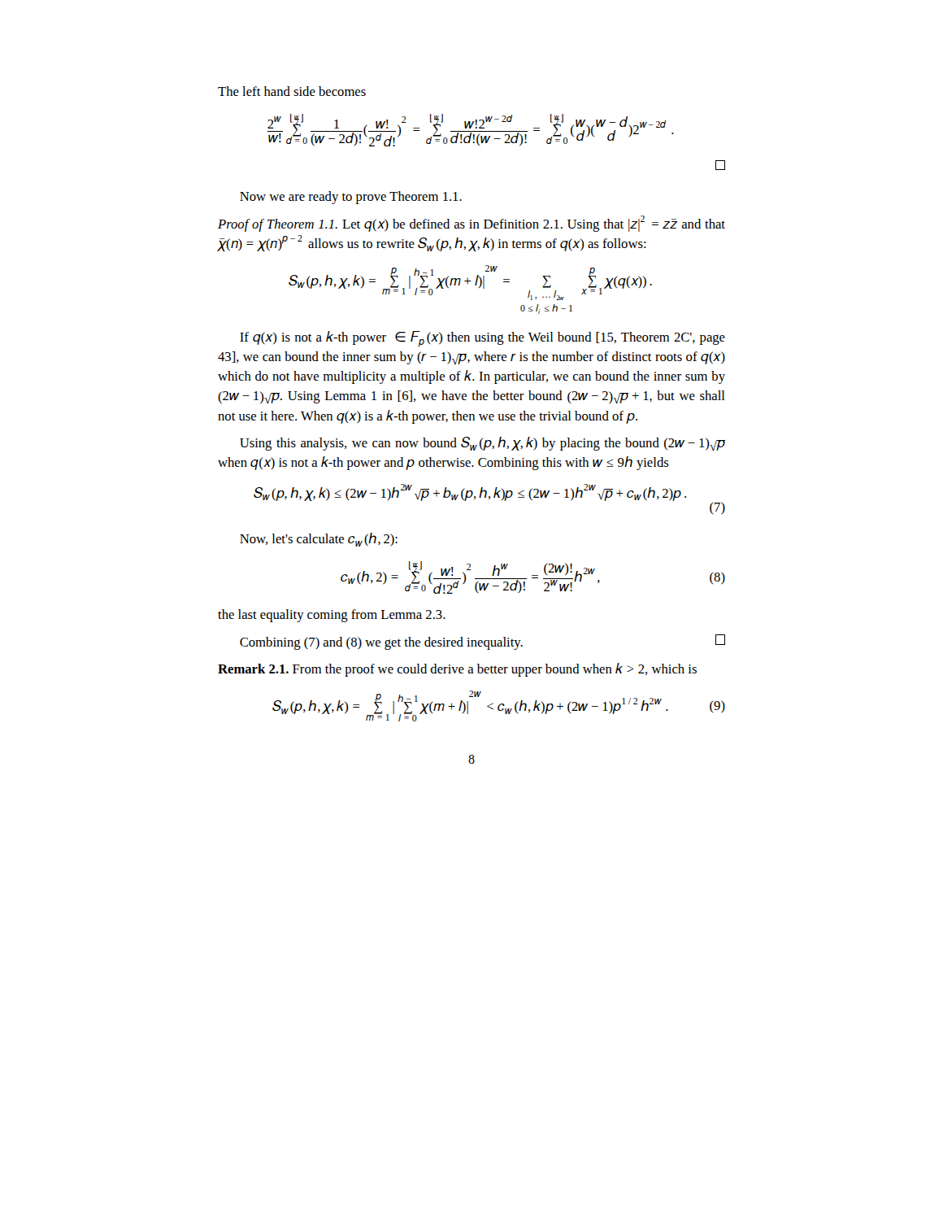The left hand side becomes
2ww! ∑ d=0 ⌊w2⌋ 1(w−2d)! (w!2dd!) 2 = ∑ d=0 ⌊w2⌋ w!2w−2d d!d!(w−2d)! = ∑ d=0 ⌊w2⌋ (wd) (w−dd) 2w−2d .
Now we are ready to prove Theorem 1.1.
Proof of Theorem 1.1. Let q(x) be defined as in Definition 2.1. Using that |z|2=zz¯ and that χ¯(n)=χ(n)p−2 allows us to rewrite Sw(p,h,χ,k) in terms of q(x) as follows:
Sw(p,h,χ,k) = ∑ m=1 p | ∑ l=0 h−1 χ(m+l) | 2w = ∑ l1,…l2w 0≤li≤h−1 ∑ x=1 p χ (q(x)) .
If q(x) is not a k-th power ∈Fp(x) then using the Weil bound [15, Theorem 2C', page 43], we can bound the inner sum by (r−1)p, where r is the number of distinct roots of q(x) which do not have multiplicity a multiple of k. In particular, we can bound the inner sum by (2w−1)p. Using Lemma 1 in [6], we have the better bound (2w−2)p+1, but we shall not use it here. When q(x) is a k-th power, then we use the trivial bound of p.
Using this analysis, we can now bound Sw(p,h,χ,k) by placing the bound (2w−1)p when q(x) is not a k-th power and p otherwise. Combining this with w≤9h yields
Sw(p,h,χ,k) ≤ (2w−1) h2w p + bw(p,h,k)p ≤ (2w−1) h2w p + cw(h,2)p .
(7)
Now, let's calculate cw(h,2):
(8) cw(h,2) = ∑ d=0 ⌊w2⌋ (w!d!2d) 2 hw(w−2d)! = (2w)!2ww! h2w ,
the last equality coming from Lemma 2.3.
Combining (7) and (8) we get the desired inequality.
Remark 2.1. From the proof we could derive a better upper bound when k>2, which is
(9) Sw(p,h,χ,k) = ∑ m=1 p | ∑ l=0 h−1 χ(m+l) | 2w < cw(h,k)p + (2w−1) p1/2 h2w .
8